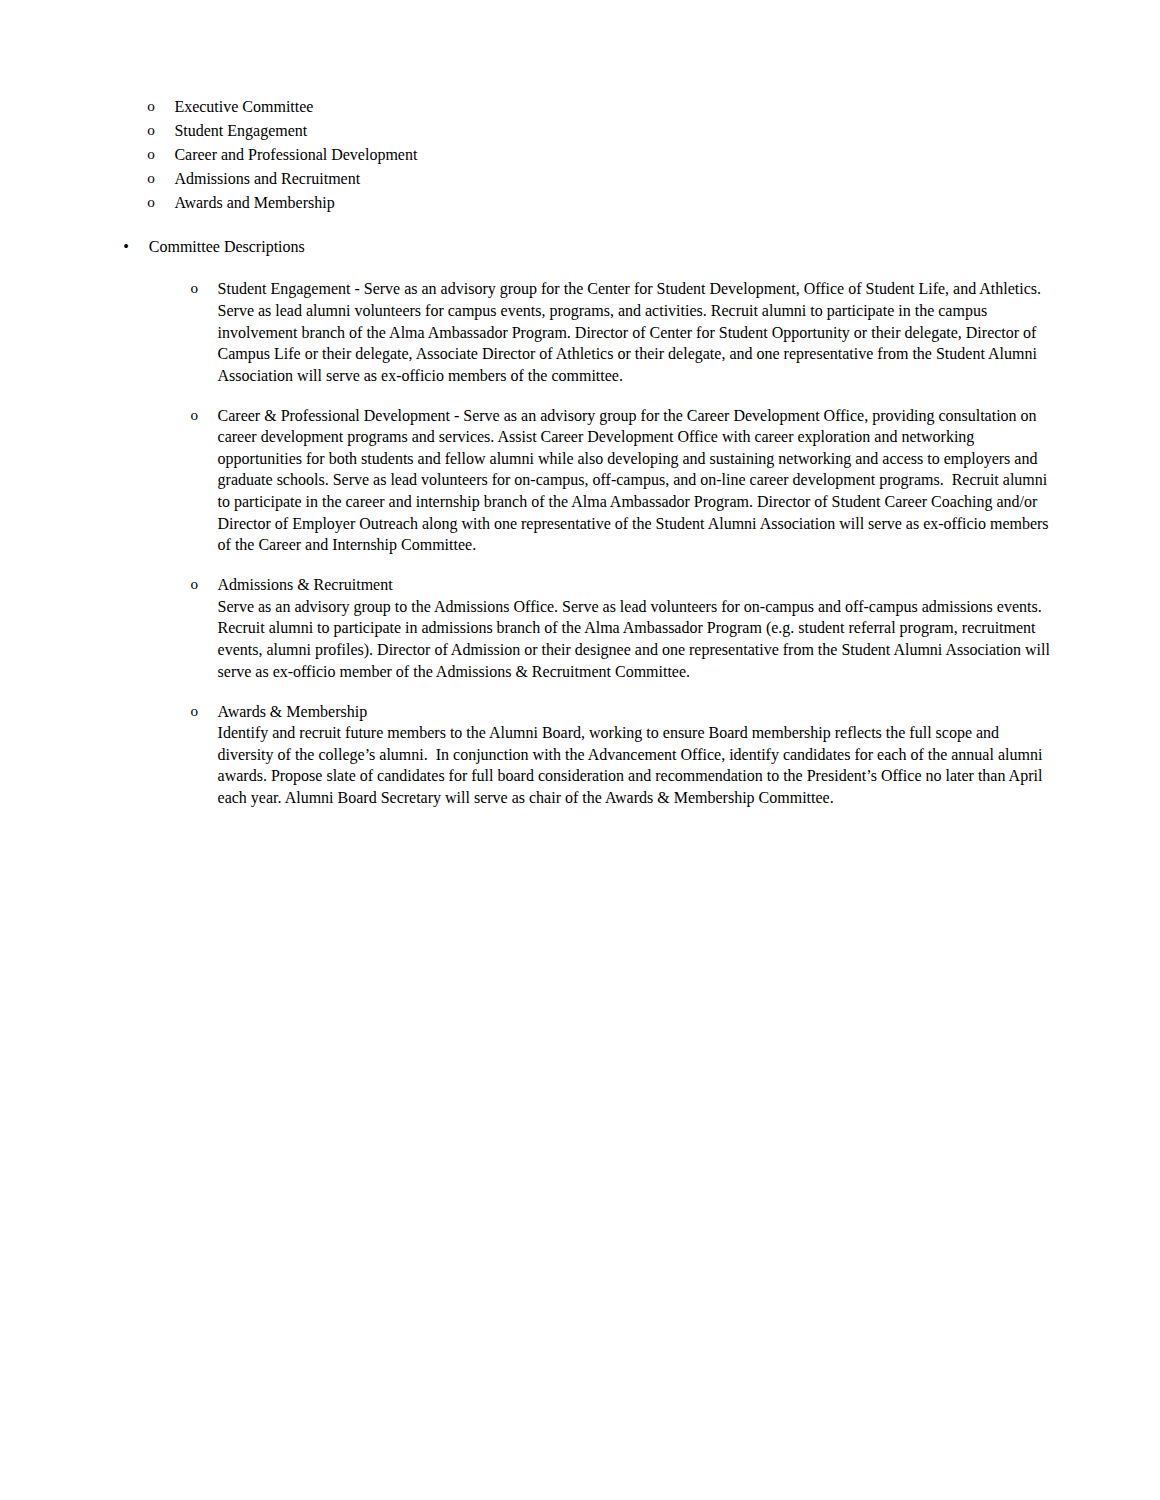Executive Committee
Student Engagement
Career and Professional Development
Admissions and Recruitment
Awards and Membership
Committee Descriptions
Student Engagement - Serve as an advisory group for the Center for Student Development, Office of Student Life, and Athletics. Serve as lead alumni volunteers for campus events, programs, and activities. Recruit alumni to participate in the campus involvement branch of the Alma Ambassador Program. Director of Center for Student Opportunity or their delegate, Director of Campus Life or their delegate, Associate Director of Athletics or their delegate, and one representative from the Student Alumni Association will serve as ex-officio members of the committee.
Career & Professional Development - Serve as an advisory group for the Career Development Office, providing consultation on career development programs and services. Assist Career Development Office with career exploration and networking opportunities for both students and fellow alumni while also developing and sustaining networking and access to employers and graduate schools. Serve as lead volunteers for on-campus, off-campus, and on-line career development programs. Recruit alumni to participate in the career and internship branch of the Alma Ambassador Program. Director of Student Career Coaching and/or Director of Employer Outreach along with one representative of the Student Alumni Association will serve as ex-officio members of the Career and Internship Committee.
Admissions & Recruitment
Serve as an advisory group to the Admissions Office. Serve as lead volunteers for on-campus and off-campus admissions events. Recruit alumni to participate in admissions branch of the Alma Ambassador Program (e.g. student referral program, recruitment events, alumni profiles). Director of Admission or their designee and one representative from the Student Alumni Association will serve as ex-officio member of the Admissions & Recruitment Committee.
Awards & Membership
Identify and recruit future members to the Alumni Board, working to ensure Board membership reflects the full scope and diversity of the college’s alumni. In conjunction with the Advancement Office, identify candidates for each of the annual alumni awards. Propose slate of candidates for full board consideration and recommendation to the President’s Office no later than April each year. Alumni Board Secretary will serve as chair of the Awards & Membership Committee.